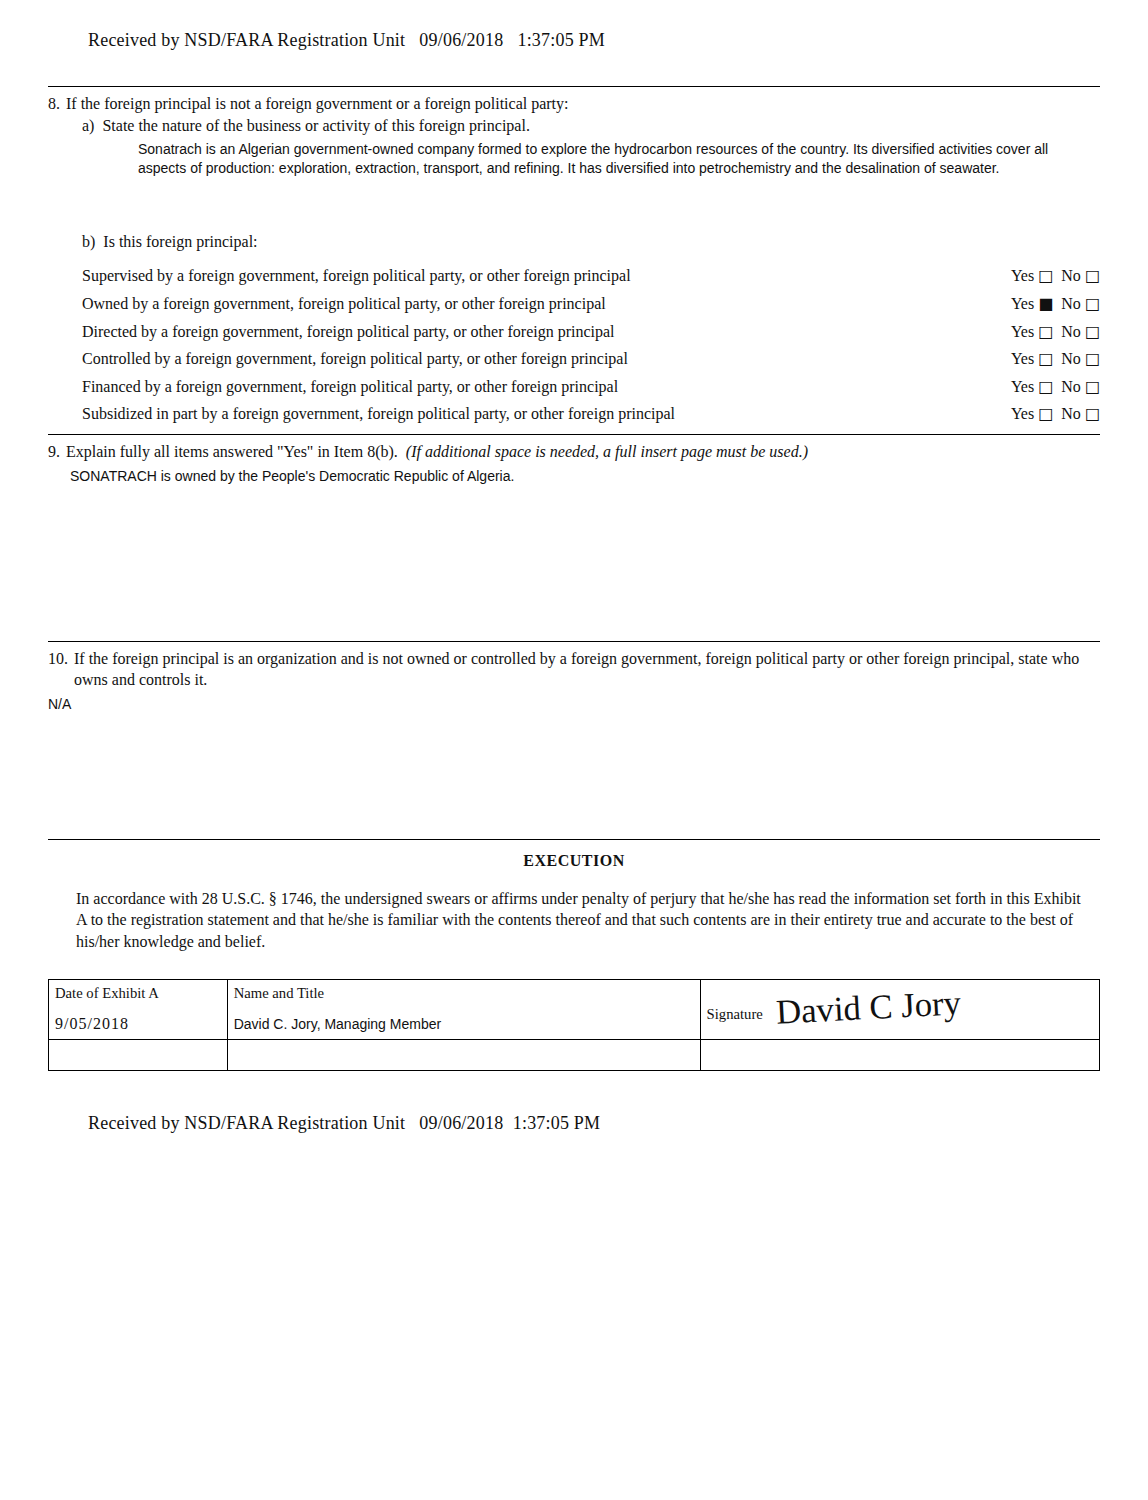Received by NSD/FARA Registration Unit 09/06/2018 1:37:05 PM
8. If the foreign principal is not a foreign government or a foreign political party:
a) State the nature of the business or activity of this foreign principal.
Sonatrach is an Algerian government-owned company formed to explore the hydrocarbon resources of the country. Its diversified activities cover all aspects of production: exploration, extraction, transport, and refining. It has diversified into petrochemistry and the desalination of seawater.
b) Is this foreign principal:
| Supervised by a foreign government, foreign political party, or other foreign principal | Yes □ No □ |
| Owned by a foreign government, foreign political party, or other foreign principal | Yes ■ No □ |
| Directed by a foreign government, foreign political party, or other foreign principal | Yes □ No □ |
| Controlled by a foreign government, foreign political party, or other foreign principal | Yes □ No □ |
| Financed by a foreign government, foreign political party, or other foreign principal | Yes □ No □ |
| Subsidized in part by a foreign government, foreign political party, or other foreign principal | Yes □ No □ |
9. Explain fully all items answered "Yes" in Item 8(b). (If additional space is needed, a full insert page must be used.)
SONATRACH is owned by the People's Democratic Republic of Algeria.
10. If the foreign principal is an organization and is not owned or controlled by a foreign government, foreign political party or other foreign principal, state who owns and controls it.
N/A
EXECUTION
In accordance with 28 U.S.C. § 1746, the undersigned swears or affirms under penalty of perjury that he/she has read the information set forth in this Exhibit A to the registration statement and that he/she is familiar with the contents thereof and that such contents are in their entirety true and accurate to the best of his/her knowledge and belief.
| Date of Exhibit A 9/05/2018 | Name and Title David C. Jory, Managing Member | Signature David C Jory |
Received by NSD/FARA Registration Unit 09/06/2018 1:37:05 PM